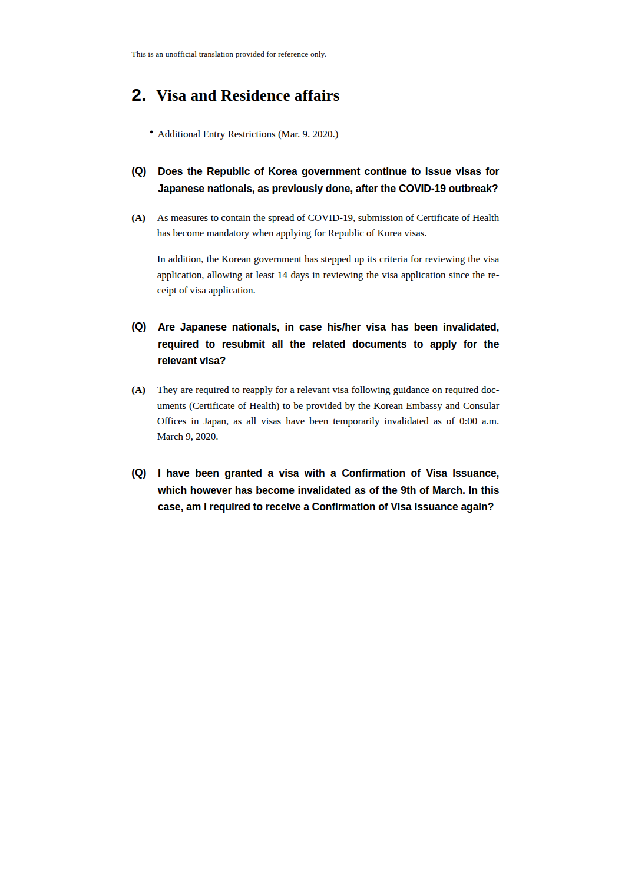This is an unofficial translation provided for reference only.
2. Visa and Residence affairs
Additional Entry Restrictions (Mar. 9. 2020.)
(Q)
Does the Republic of Korea government continue to issue visas for Japanese nationals, as previously done, after the COVID-19 outbreak?
(A)
As measures to contain the spread of COVID-19, submission of Certificate of Health has become mandatory when applying for Republic of Korea visas.
In addition, the Korean government has stepped up its criteria for reviewing the visa application, allowing at least 14 days in reviewing the visa application since the receipt of visa application.
(Q)
Are Japanese nationals, in case his/her visa has been invalidated, required to resubmit all the related documents to apply for the relevant visa?
(A)
They are required to reapply for a relevant visa following guidance on required documents (Certificate of Health) to be provided by the Korean Embassy and Consular Offices in Japan, as all visas have been temporarily invalidated as of 0:00 a.m. March 9, 2020.
(Q)
I have been granted a visa with a Confirmation of Visa Issuance, which however has become invalidated as of the 9th of March. In this case, am I required to receive a Confirmation of Visa Issuance again?